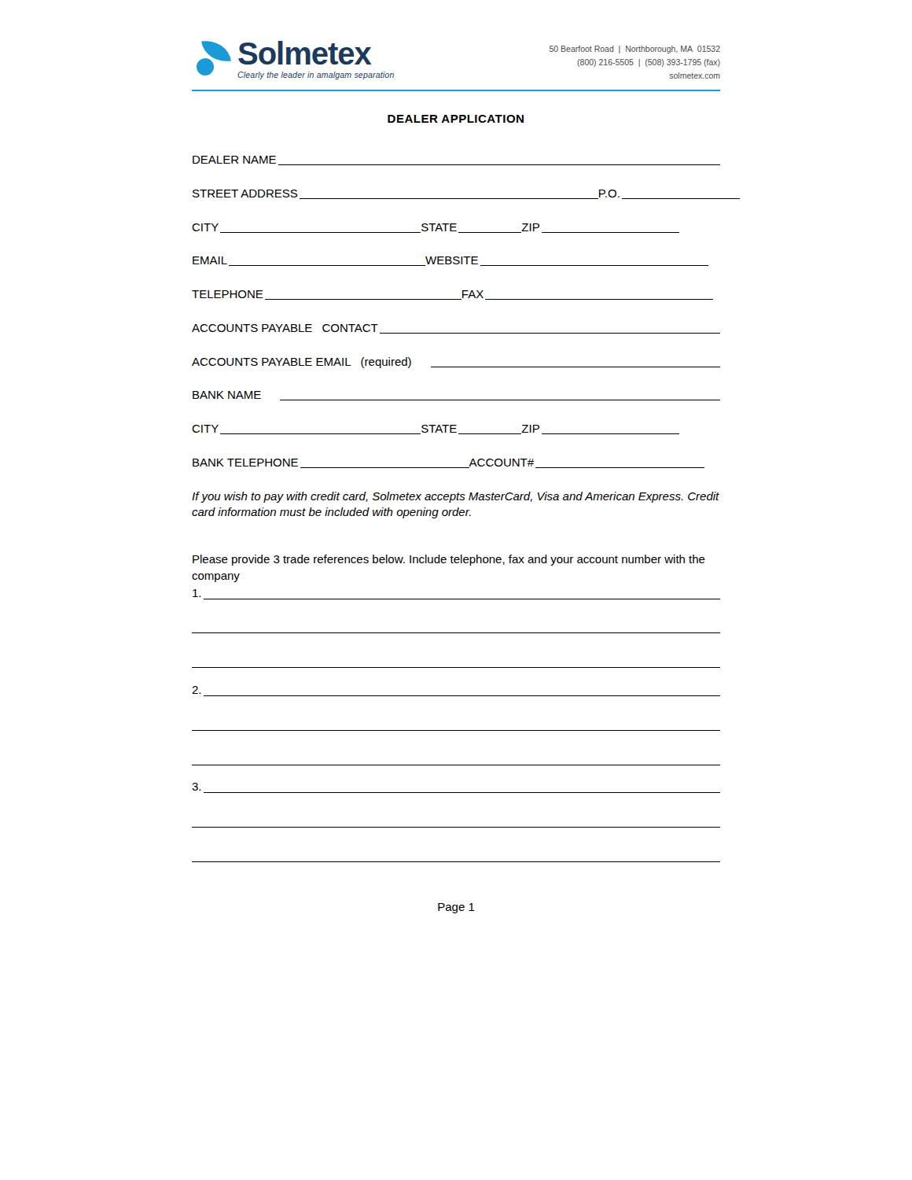Solmetex
Clearly the leader in amalgam separation
50 Bearfoot Road | Northborough, MA 01532
(800) 216-5505 | (508) 393-1795 (fax)
solmetex.com
DEALER APPLICATION
DEALER NAME
STREET ADDRESS P.O.
CITY STATE ZIP
EMAIL WEBSITE
TELEPHONE FAX
ACCOUNTS PAYABLE CONTACT
ACCOUNTS PAYABLE EMAIL (required)
BANK NAME
CITY STATE ZIP
BANK TELEPHONE ACCOUNT#
If you wish to pay with credit card, Solmetex accepts MasterCard, Visa and American Express. Credit card information must be included with opening order.
Please provide 3 trade references below. Include telephone, fax and your account number with the company
1.
2.
3.
Page 1